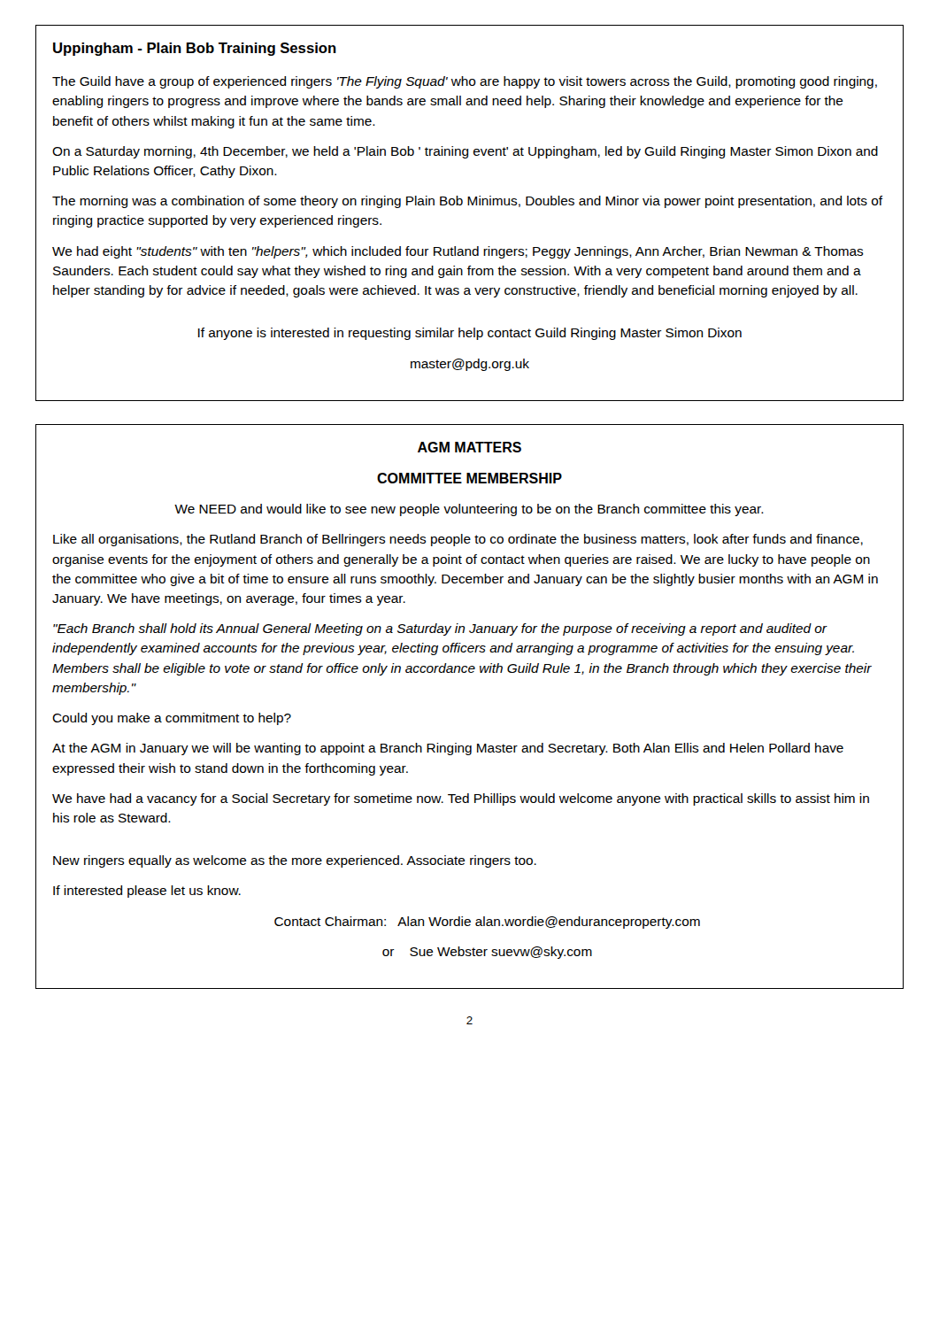Uppingham - Plain Bob Training Session
The Guild have a group of experienced ringers 'The Flying Squad' who are happy to visit towers across the Guild, promoting good ringing, enabling ringers to progress and improve where the bands are small and need help. Sharing their knowledge and experience for the benefit of others whilst making it fun at the same time.
On a Saturday morning, 4th December, we held a 'Plain Bob ' training event' at Uppingham, led by Guild Ringing Master Simon Dixon and Public Relations Officer, Cathy Dixon.
The morning was a combination of some theory on ringing Plain Bob Minimus, Doubles and Minor via power point presentation, and lots of ringing practice supported by very experienced ringers.
We had eight "students" with ten "helpers", which included four Rutland ringers; Peggy Jennings, Ann Archer, Brian Newman & Thomas Saunders. Each student could say what they wished to ring and gain from the session. With a very competent band around them and a helper standing by for advice if needed, goals were achieved. It was a very constructive, friendly and beneficial morning enjoyed by all.
If anyone is interested in requesting similar help contact Guild Ringing Master Simon Dixon
master@pdg.org.uk
AGM MATTERS
COMMITTEE MEMBERSHIP
We NEED and would like to see new people volunteering to be on the Branch committee this year.
Like all organisations, the Rutland Branch of Bellringers needs people to co ordinate the business matters, look after funds and finance, organise events for the enjoyment of others and generally be a point of contact when queries are raised. We are lucky to have people on the committee who give a bit of time to ensure all runs smoothly. December and January can be the slightly busier months with an AGM in January. We have meetings, on average, four times a year.
"Each Branch shall hold its Annual General Meeting on a Saturday in January for the purpose of receiving a report and audited or independently examined accounts for the previous year, electing officers and arranging a programme of activities for the ensuing year. Members shall be eligible to vote or stand for office only in accordance with Guild Rule 1, in the Branch through which they exercise their membership."
Could you make a commitment to help?
At the AGM in January we will be wanting to appoint a Branch Ringing Master and Secretary. Both Alan Ellis and Helen Pollard have expressed their wish to stand down in the forthcoming year.
We have had a vacancy for a Social Secretary for sometime now. Ted Phillips would welcome anyone with practical skills to assist him in his role as Steward.
New ringers equally as welcome as the more experienced. Associate ringers too.
If interested please let us know.
Contact Chairman: Alan Wordie alan.wordie@enduranceproperty.com
or Sue Webster suevw@sky.com
2